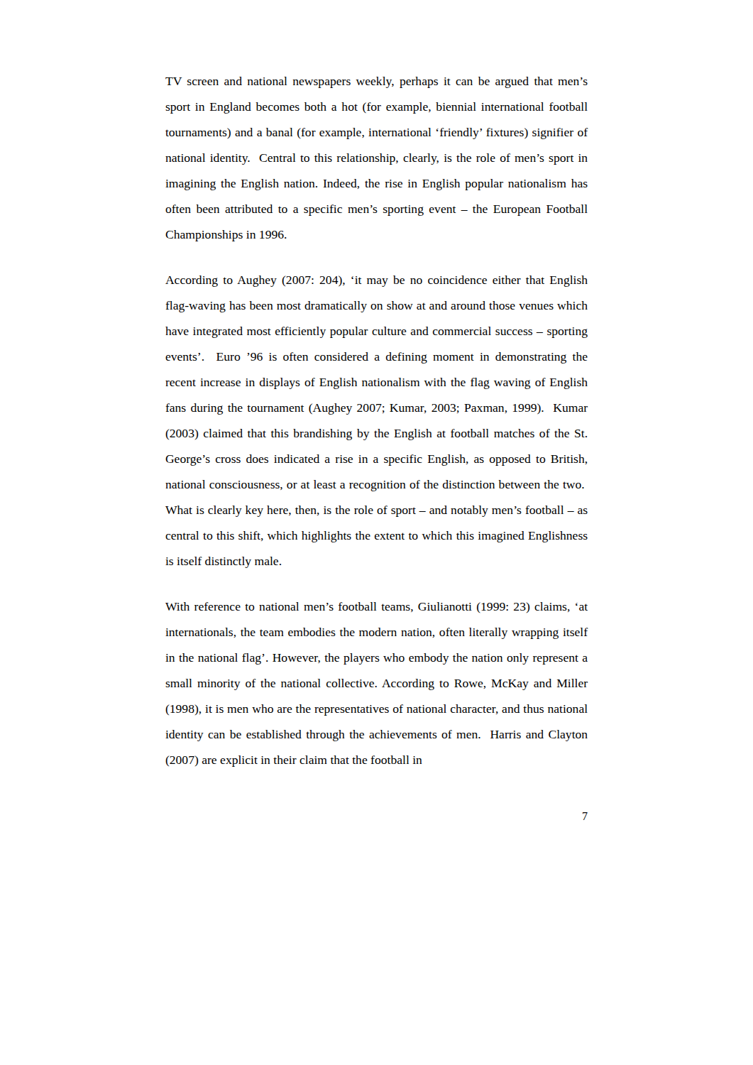TV screen and national newspapers weekly, perhaps it can be argued that men’s sport in England becomes both a hot (for example, biennial international football tournaments) and a banal (for example, international ‘friendly’ fixtures) signifier of national identity. Central to this relationship, clearly, is the role of men’s sport in imagining the English nation. Indeed, the rise in English popular nationalism has often been attributed to a specific men’s sporting event – the European Football Championships in 1996.
According to Aughey (2007: 204), ‘it may be no coincidence either that English flag-waving has been most dramatically on show at and around those venues which have integrated most efficiently popular culture and commercial success – sporting events’. Euro ’96 is often considered a defining moment in demonstrating the recent increase in displays of English nationalism with the flag waving of English fans during the tournament (Aughey 2007; Kumar, 2003; Paxman, 1999). Kumar (2003) claimed that this brandishing by the English at football matches of the St. George’s cross does indicated a rise in a specific English, as opposed to British, national consciousness, or at least a recognition of the distinction between the two. What is clearly key here, then, is the role of sport – and notably men’s football – as central to this shift, which highlights the extent to which this imagined Englishness is itself distinctly male.
With reference to national men’s football teams, Giulianotti (1999: 23) claims, ‘at internationals, the team embodies the modern nation, often literally wrapping itself in the national flag’. However, the players who embody the nation only represent a small minority of the national collective. According to Rowe, McKay and Miller (1998), it is men who are the representatives of national character, and thus national identity can be established through the achievements of men. Harris and Clayton (2007) are explicit in their claim that the football in
7